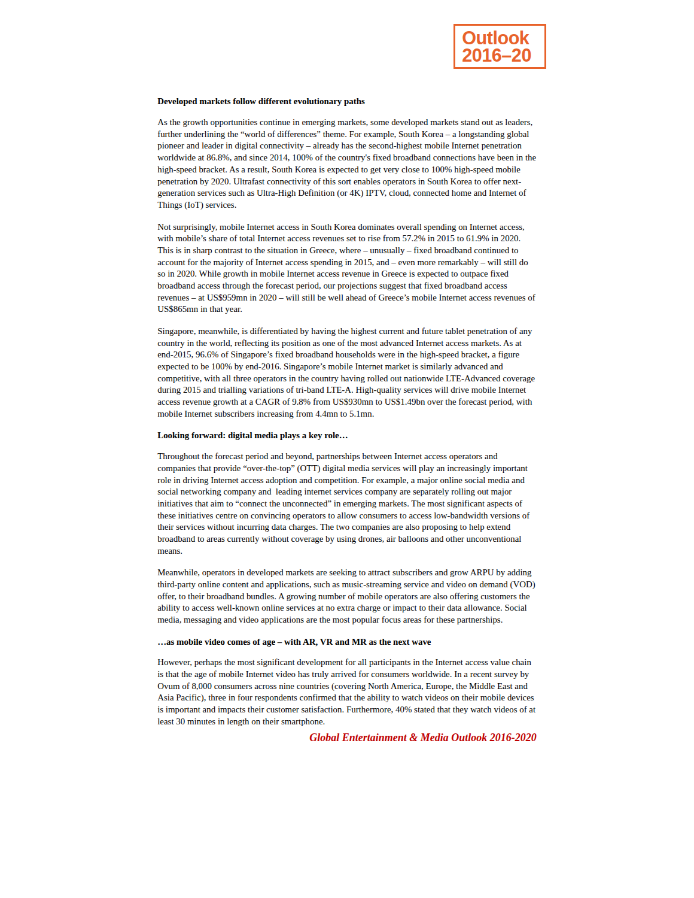Outlook 2016–20
Developed markets follow different evolutionary paths
As the growth opportunities continue in emerging markets, some developed markets stand out as leaders, further underlining the “world of differences” theme. For example, South Korea – a longstanding global pioneer and leader in digital connectivity – already has the second-highest mobile Internet penetration worldwide at 86.8%, and since 2014, 100% of the country's fixed broadband connections have been in the high-speed bracket. As a result, South Korea is expected to get very close to 100% high-speed mobile penetration by 2020. Ultrafast connectivity of this sort enables operators in South Korea to offer next-generation services such as Ultra-High Definition (or 4K) IPTV, cloud, connected home and Internet of Things (IoT) services.
Not surprisingly, mobile Internet access in South Korea dominates overall spending on Internet access, with mobile’s share of total Internet access revenues set to rise from 57.2% in 2015 to 61.9% in 2020. This is in sharp contrast to the situation in Greece, where – unusually – fixed broadband continued to account for the majority of Internet access spending in 2015, and – even more remarkably – will still do so in 2020. While growth in mobile Internet access revenue in Greece is expected to outpace fixed broadband access through the forecast period, our projections suggest that fixed broadband access revenues – at US$959mn in 2020 – will still be well ahead of Greece’s mobile Internet access revenues of US$865mn in that year.
Singapore, meanwhile, is differentiated by having the highest current and future tablet penetration of any country in the world, reflecting its position as one of the most advanced Internet access markets. As at end-2015, 96.6% of Singapore’s fixed broadband households were in the high-speed bracket, a figure expected to be 100% by end-2016. Singapore’s mobile Internet market is similarly advanced and competitive, with all three operators in the country having rolled out nationwide LTE-Advanced coverage during 2015 and trialling variations of tri-band LTE-A. High-quality services will drive mobile Internet access revenue growth at a CAGR of 9.8% from US$930mn to US$1.49bn over the forecast period, with mobile Internet subscribers increasing from 4.4mn to 5.1mn.
Looking forward: digital media plays a key role…
Throughout the forecast period and beyond, partnerships between Internet access operators and companies that provide “over-the-top” (OTT) digital media services will play an increasingly important role in driving Internet access adoption and competition. For example, a major online social media and social networking company and leading internet services company are separately rolling out major initiatives that aim to “connect the unconnected” in emerging markets. The most significant aspects of these initiatives centre on convincing operators to allow consumers to access low-bandwidth versions of their services without incurring data charges. The two companies are also proposing to help extend broadband to areas currently without coverage by using drones, air balloons and other unconventional means.
Meanwhile, operators in developed markets are seeking to attract subscribers and grow ARPU by adding third-party online content and applications, such as music-streaming service and video on demand (VOD) offer, to their broadband bundles. A growing number of mobile operators are also offering customers the ability to access well-known online services at no extra charge or impact to their data allowance. Social media, messaging and video applications are the most popular focus areas for these partnerships.
…as mobile video comes of age – with AR, VR and MR as the next wave
However, perhaps the most significant development for all participants in the Internet access value chain is that the age of mobile Internet video has truly arrived for consumers worldwide. In a recent survey by Ovum of 8,000 consumers across nine countries (covering North America, Europe, the Middle East and Asia Pacific), three in four respondents confirmed that the ability to watch videos on their mobile devices is important and impacts their customer satisfaction. Furthermore, 40% stated that they watch videos of at least 30 minutes in length on their smartphone.
Global Entertainment & Media Outlook 2016-2020